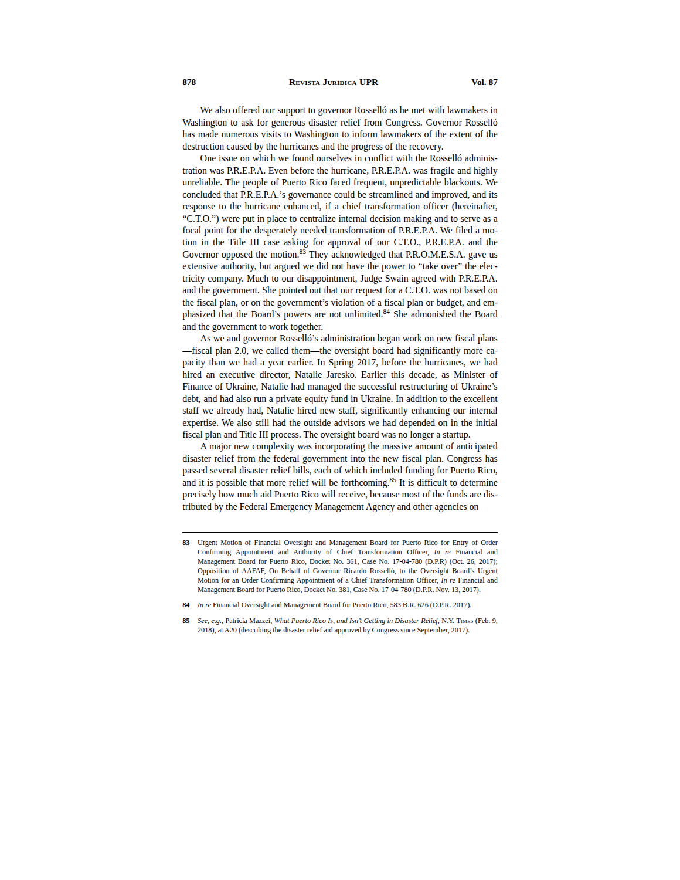878 Revista Jurídica UPR Vol. 87
We also offered our support to governor Rosselló as he met with lawmakers in Washington to ask for generous disaster relief from Congress. Governor Rosselló has made numerous visits to Washington to inform lawmakers of the extent of the destruction caused by the hurricanes and the progress of the recovery.
One issue on which we found ourselves in conflict with the Rosselló administration was P.R.E.P.A. Even before the hurricane, P.R.E.P.A. was fragile and highly unreliable. The people of Puerto Rico faced frequent, unpredictable blackouts. We concluded that P.R.E.P.A.’s governance could be streamlined and improved, and its response to the hurricane enhanced, if a chief transformation officer (hereinafter, “C.T.O.”) were put in place to centralize internal decision making and to serve as a focal point for the desperately needed transformation of P.R.E.P.A. We filed a motion in the Title III case asking for approval of our C.T.O., P.R.E.P.A. and the Governor opposed the motion.83 They acknowledged that P.R.O.M.E.S.A. gave us extensive authority, but argued we did not have the power to “take over” the electricity company. Much to our disappointment, Judge Swain agreed with P.R.E.P.A. and the government. She pointed out that our request for a C.T.O. was not based on the fiscal plan, or on the government’s violation of a fiscal plan or budget, and emphasized that the Board’s powers are not unlimited.84 She admonished the Board and the government to work together.
As we and governor Rosselló’s administration began work on new fiscal plans—fiscal plan 2.0, we called them—the oversight board had significantly more capacity than we had a year earlier. In Spring 2017, before the hurricanes, we had hired an executive director, Natalie Jaresko. Earlier this decade, as Minister of Finance of Ukraine, Natalie had managed the successful restructuring of Ukraine’s debt, and had also run a private equity fund in Ukraine. In addition to the excellent staff we already had, Natalie hired new staff, significantly enhancing our internal expertise. We also still had the outside advisors we had depended on in the initial fiscal plan and Title III process. The oversight board was no longer a startup.
A major new complexity was incorporating the massive amount of anticipated disaster relief from the federal government into the new fiscal plan. Congress has passed several disaster relief bills, each of which included funding for Puerto Rico, and it is possible that more relief will be forthcoming.85 It is difficult to determine precisely how much aid Puerto Rico will receive, because most of the funds are distributed by the Federal Emergency Management Agency and other agencies on
83
Urgent Motion of Financial Oversight and Management Board for Puerto Rico for Entry of Order Confirming Appointment and Authority of Chief Transformation Officer, In re Financial and Management Board for Puerto Rico, Docket No. 361, Case No. 17-04-780 (D.P.R) (Oct. 26, 2017); Opposition of AAFAF, On Behalf of Governor Ricardo Rosselló, to the Oversight Board’s Urgent Motion for an Order Confirming Appointment of a Chief Transformation Officer, In re Financial and Management Board for Puerto Rico, Docket No. 381, Case No. 17-04-780 (D.P.R. Nov. 13, 2017).
84
In re Financial Oversight and Management Board for Puerto Rico, 583 B.R. 626 (D.P.R. 2017).
85
See, e.g., Patricia Mazzei, What Puerto Rico Is, and Isn’t Getting in Disaster Relief, N.Y. Times (Feb. 9, 2018), at A20 (describing the disaster relief aid approved by Congress since September, 2017).